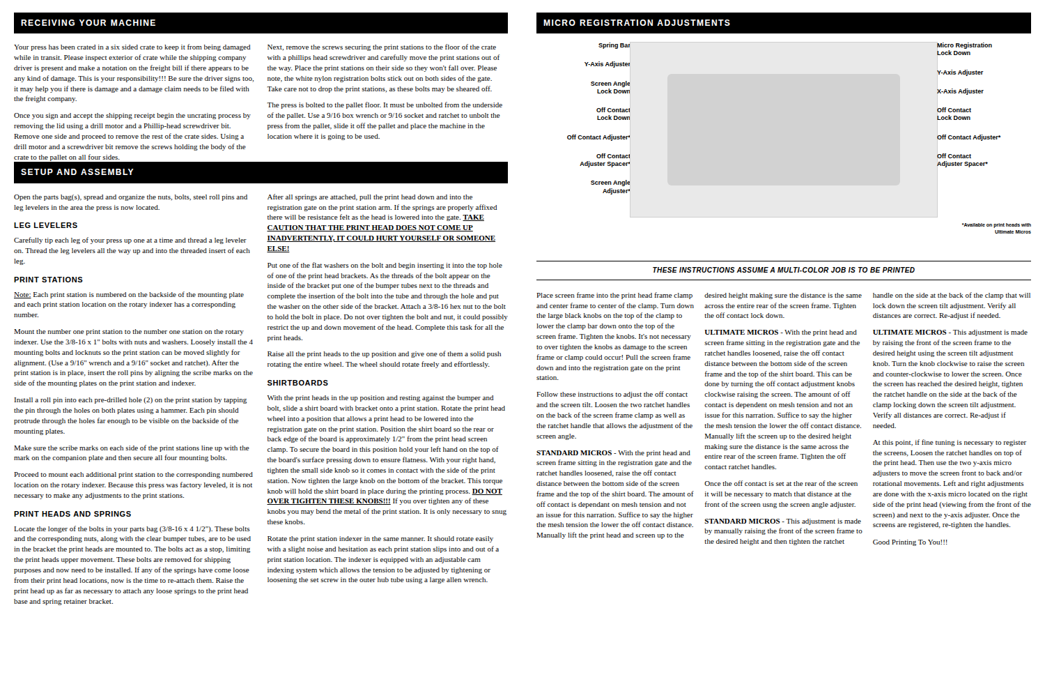Receiving Your Machine
Your press has been crated in a six sided crate to keep it from being damaged while in transit. Please inspect exterior of crate while the shipping company driver is present and make a notation on the freight bill if there appears to be any kind of damage. This is your responsibility!!! Be sure the driver signs too, it may help you if there is damage and a damage claim needs to be filed with the freight company.
Once you sign and accept the shipping receipt begin the uncrating process by removing the lid using a drill motor and a Phillip-head screwdriver bit. Remove one side and proceed to remove the rest of the crate sides. Using a drill motor and a screwdriver bit remove the screws holding the body of the crate to the pallet on all four sides.
Next, remove the screws securing the print stations to the floor of the crate with a phillips head screwdriver and carefully move the print stations out of the way. Place the print stations on their side so they won't fall over. Please note, the white nylon registration bolts stick out on both sides of the gate. Take care not to drop the print stations, as these bolts may be sheared off.
The press is bolted to the pallet floor. It must be unbolted from the underside of the pallet. Use a 9/16 box wrench or 9/16 socket and ratchet to unbolt the press from the pallet, slide it off the pallet and place the machine in the location where it is going to be used.
Setup and Assembly
Open the parts bag(s), spread and organize the nuts, bolts, steel roll pins and leg levelers in the area the press is now located.
Leg Levelers
Carefully tip each leg of your press up one at a time and thread a leg leveler on. Thread the leg levelers all the way up and into the threaded insert of each leg.
Print Stations
Note: Each print station is numbered on the backside of the mounting plate and each print station location on the rotary indexer has a corresponding number.
Mount the number one print station to the number one station on the rotary indexer. Use the 3/8-16 x 1" bolts with nuts and washers. Loosely install the 4 mounting bolts and locknuts so the print station can be moved slightly for alignment. (Use a 9/16" wrench and a 9/16" socket and ratchet). After the print station is in place, insert the roll pins by aligning the scribe marks on the side of the mounting plates on the print station and indexer.
Install a roll pin into each pre-drilled hole (2) on the print station by tapping the pin through the holes on both plates using a hammer. Each pin should protrude through the holes far enough to be visible on the backside of the mounting plates.
Make sure the scribe marks on each side of the print stations line up with the mark on the companion plate and then secure all four mounting bolts.
Proceed to mount each additional print station to the corresponding numbered location on the rotary indexer. Because this press was factory leveled, it is not necessary to make any adjustments to the print stations.
Print Heads and Springs
Locate the longer of the bolts in your parts bag (3/8-16 x 4 1/2"). These bolts and the corresponding nuts, along with the clear bumper tubes, are to be used in the bracket the print heads are mounted to. The bolts act as a stop, limiting the print heads upper movement. These bolts are removed for shipping purposes and now need to be installed. If any of the springs have come loose from their print head locations, now is the time to re-attach them. Raise the print head up as far as necessary to attach any loose springs to the print head base and spring retainer bracket.
After all springs are attached, pull the print head down and into the registration gate on the print station arm. If the springs are properly affixed there will be resistance felt as the head is lowered into the gate. TAKE CAUTION THAT THE PRINT HEAD DOES NOT COME UP INADVERTENTLY, IT COULD HURT YOURSELF OR SOMEONE ELSE!
Put one of the flat washers on the bolt and begin inserting it into the top hole of one of the print head brackets. As the threads of the bolt appear on the inside of the bracket put one of the bumper tubes next to the threads and complete the insertion of the bolt into the tube and through the hole and put the washer on the other side of the bracket. Attach a 3/8-16 hex nut to the bolt to hold the bolt in place. Do not over tighten the bolt and nut, it could possibly restrict the up and down movement of the head. Complete this task for all the print heads.
Raise all the print heads to the up position and give one of them a solid push rotating the entire wheel. The wheel should rotate freely and effortlessly.
Shirtboards
With the print heads in the up position and resting against the bumper and bolt, slide a shirt board with bracket onto a print station. Rotate the print head wheel into a position that allows a print head to be lowered into the registration gate on the print station. Position the shirt board so the rear or back edge of the board is approximately 1/2" from the print head screen clamp. To secure the board in this position hold your left hand on the top of the board's surface pressing down to ensure flatness. With your right hand, tighten the small side knob so it comes in contact with the side of the print station. Now tighten the large knob on the bottom of the bracket. This torque knob will hold the shirt board in place during the printing process. DO NOT OVER TIGHTEN THESE KNOBS!!! If you over tighten any of these knobs you may bend the metal of the print station. It is only necessary to snug these knobs.
Rotate the print station indexer in the same manner. It should rotate easily with a slight noise and hesitation as each print station slips into and out of a print station location. The indexer is equipped with an adjustable cam indexing system which allows the tension to be adjusted by tightening or loosening the set screw in the outer hub tube using a large allen wrench.
Micro Registration Adjustments
Spring Bar
Y-Axis Adjuster
Screen Angle
Lock Down
Off Contact
Lock Down
Off Contact Adjuster*
Off Contact
Adjuster Spacer*
Screen Angle
Adjuster*
Micro Registration
Lock Down
Y-Axis Adjuster
X-Axis Adjuster
Off Contact
Lock Down
Off Contact Adjuster*
Off Contact
Adjuster Spacer*
*Available on print heads with
Ultimate Micros
These instructions assume a multi-color job is to be printed
Place screen frame into the print head frame clamp and center frame to center of the clamp. Turn down the large black knobs on the top of the clamp to lower the clamp bar down onto the top of the screen frame. Tighten the knobs. It's not necessary to over tighten the knobs as damage to the screen frame or clamp could occur! Pull the screen frame down and into the registration gate on the print station.
Follow these instructions to adjust the off contact and the screen tilt. Loosen the two ratchet handles on the back of the screen frame clamp as well as the ratchet handle that allows the adjustment of the screen angle.
STANDARD MICROS - With the print head and screen frame sitting in the registration gate and the ratchet handles loosened, raise the off contact distance between the bottom side of the screen frame and the top of the shirt board. The amount of off contact is dependant on mesh tension and not an issue for this narration. Suffice to say the higher the mesh tension the lower the off contact distance. Manually lift the print head and screen up to the desired height making sure the distance is the same across the entire rear of the screen frame. Tighten the off contact lock down.
ULTIMATE MICROS - With the print head and screen frame sitting in the registration gate and the ratchet handles loosened, raise the off contact distance between the bottom side of the screen frame and the top of the shirt board. This can be done by turning the off contact adjustment knobs clockwise raising the screen. The amount of off contact is dependent on mesh tension and not an issue for this narration. Suffice to say the higher the mesh tension the lower the off contact distance. Manually lift the screen up to the desired height making sure the distance is the same across the entire rear of the screen frame. Tighten the off contact ratchet handles.
Once the off contact is set at the rear of the screen it will be necessary to match that distance at the front of the screen usng the screen angle adjuster.
STANDARD MICROS - This adjustment is made by manually raising the front of the screen frame to the desired height and then tighten the ratchet handle on the side at the back of the clamp that will lock down the screen tilt adjustment. Verify all distances are correct. Re-adjust if needed.
ULTIMATE MICROS - This adjustment is made by raising the front of the screen frame to the desired height using the screen tilt adjustment knob. Turn the knob clockwise to raise the screen and counter-clockwise to lower the screen. Once the screen has reached the desired height, tighten the ratchet handle on the side at the back of the clamp locking down the screen tilt adjustment. Verify all distances are correct. Re-adjust if needed.
At this point, if fine tuning is necessary to register the screens, Loosen the ratchet handles on top of the print head. Then use the two y-axis micro adjusters to move the screen front to back and/or rotational movements. Left and right adjustments are done with the x-axis micro located on the right side of the print head (viewing from the front of the screen) and next to the y-axis adjuster. Once the screens are registered, re-tighten the handles.
Good Printing To You!!!